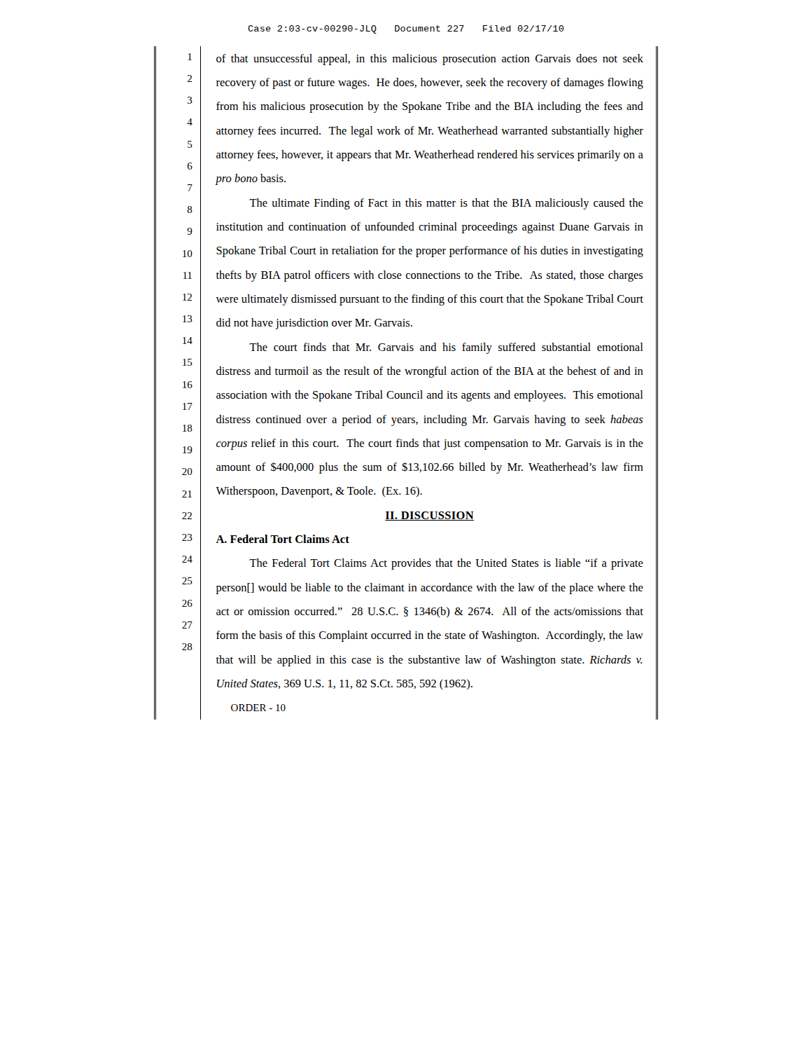Case 2:03-cv-00290-JLQ Document 227 Filed 02/17/10
| 1 2 3 4 5 6 7 8 9 10 11 12 13 14 15 16 17 18 19 20 21 22 23 24 25 26 27 28 | of that unsuccessful appeal, in this malicious prosecution action Garvais does not seek recovery of past or future wages. He does, however, seek the recovery of damages flowing from his malicious prosecution by the Spokane Tribe and the BIA including the fees and attorney fees incurred. The legal work of Mr. Weatherhead warranted substantially higher attorney fees, however, it appears that Mr. Weatherhead rendered his services primarily on a pro bono basis. The ultimate Finding of Fact in this matter is that the BIA maliciously caused the institution and continuation of unfounded criminal proceedings against Duane Garvais in Spokane Tribal Court in retaliation for the proper performance of his duties in investigating thefts by BIA patrol officers with close connections to the Tribe. As stated, those charges were ultimately dismissed pursuant to the finding of this court that the Spokane Tribal Court did not have jurisdiction over Mr. Garvais. The court finds that Mr. Garvais and his family suffered substantial emotional distress and turmoil as the result of the wrongful action of the BIA at the behest of and in association with the Spokane Tribal Council and its agents and employees. This emotional distress continued over a period of years, including Mr. Garvais having to seek habeas corpus relief in this court. The court finds that just compensation to Mr. Garvais is in the amount of $400,000 plus the sum of $13,102.66 billed by Mr. Weatherhead’s law firm Witherspoon, Davenport, & Toole. (Ex. 16). II. DISCUSSION A. Federal Tort Claims Act The Federal Tort Claims Act provides that the United States is liable “if a private person[] would be liable to the claimant in accordance with the law of the place where the act or omission occurred.” 28 U.S.C. § 1346(b) & 2674. All of the acts/omissions that form the basis of this Complaint occurred in the state of Washington. Accordingly, the law that will be applied in this case is the substantive law of Washington state. Richards v. United States , 369 U.S. 1, 11, 82 S.Ct. 585, 592 (1962). ORDER - 10 |